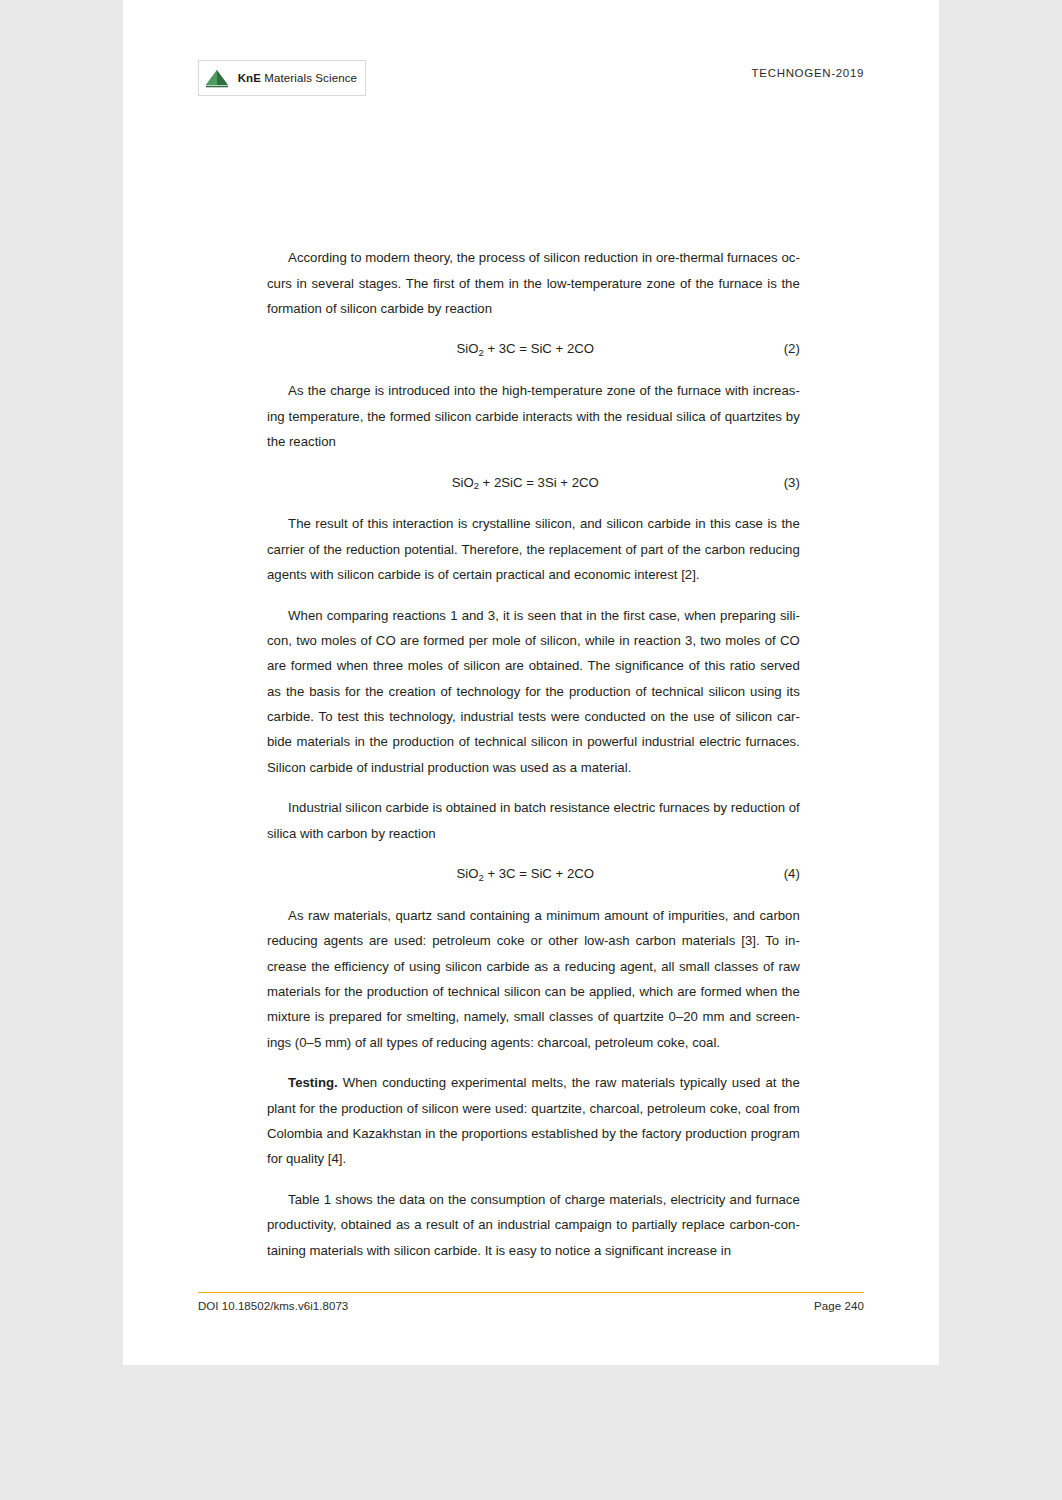KnE Materials Science
TECHNOGEN-2019
According to modern theory, the process of silicon reduction in ore-thermal furnaces occurs in several stages. The first of them in the low-temperature zone of the furnace is the formation of silicon carbide by reaction
SiO2 + 3C = SiC + 2CO
(2)
As the charge is introduced into the high-temperature zone of the furnace with increasing temperature, the formed silicon carbide interacts with the residual silica of quartzites by the reaction
SiO2 + 2SiC = 3Si + 2CO
(3)
The result of this interaction is crystalline silicon, and silicon carbide in this case is the carrier of the reduction potential. Therefore, the replacement of part of the carbon reducing agents with silicon carbide is of certain practical and economic interest [2].
When comparing reactions 1 and 3, it is seen that in the first case, when preparing silicon, two moles of CO are formed per mole of silicon, while in reaction 3, two moles of CO are formed when three moles of silicon are obtained. The significance of this ratio served as the basis for the creation of technology for the production of technical silicon using its carbide. To test this technology, industrial tests were conducted on the use of silicon carbide materials in the production of technical silicon in powerful industrial electric furnaces. Silicon carbide of industrial production was used as a material.
Industrial silicon carbide is obtained in batch resistance electric furnaces by reduction of silica with carbon by reaction
SiO2 + 3C = SiC + 2CO
(4)
As raw materials, quartz sand containing a minimum amount of impurities, and carbon reducing agents are used: petroleum coke or other low-ash carbon materials [3]. To increase the efficiency of using silicon carbide as a reducing agent, all small classes of raw materials for the production of technical silicon can be applied, which are formed when the mixture is prepared for smelting, namely, small classes of quartzite 0–20 mm and screenings (0–5 mm) of all types of reducing agents: charcoal, petroleum coke, coal.
Testing. When conducting experimental melts, the raw materials typically used at the plant for the production of silicon were used: quartzite, charcoal, petroleum coke, coal from Colombia and Kazakhstan in the proportions established by the factory production program for quality [4].
Table 1 shows the data on the consumption of charge materials, electricity and furnace productivity, obtained as a result of an industrial campaign to partially replace carbon-containing materials with silicon carbide. It is easy to notice a significant increase in
DOI 10.18502/kms.v6i1.8073
Page 240